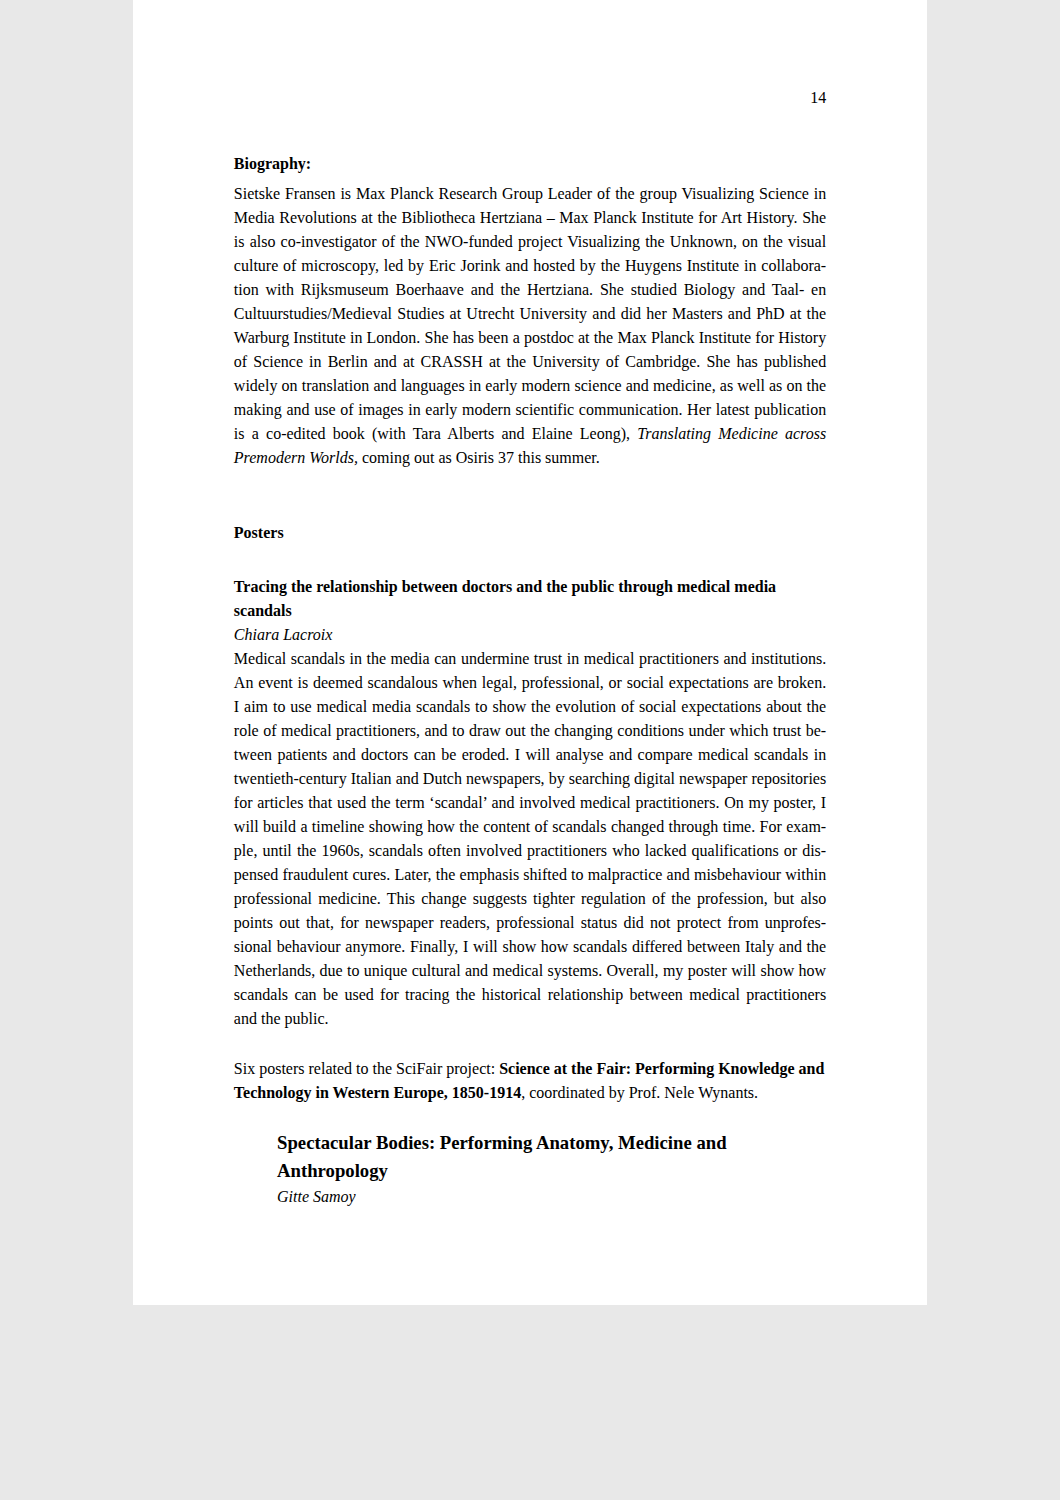14
Biography:
Sietske Fransen is Max Planck Research Group Leader of the group Visualizing Science in Media Revolutions at the Bibliotheca Hertziana – Max Planck Institute for Art History. She is also co-investigator of the NWO-funded project Visualizing the Unknown, on the visual culture of microscopy, led by Eric Jorink and hosted by the Huygens Institute in collaboration with Rijksmuseum Boerhaave and the Hertziana. She studied Biology and Taal- en Cultuurstudies/Medieval Studies at Utrecht University and did her Masters and PhD at the Warburg Institute in London. She has been a postdoc at the Max Planck Institute for History of Science in Berlin and at CRASSH at the University of Cambridge. She has published widely on translation and languages in early modern science and medicine, as well as on the making and use of images in early modern scientific communication. Her latest publication is a co-edited book (with Tara Alberts and Elaine Leong), Translating Medicine across Premodern Worlds, coming out as Osiris 37 this summer.
Posters
Tracing the relationship between doctors and the public through medical media scandals
Chiara Lacroix
Medical scandals in the media can undermine trust in medical practitioners and institutions. An event is deemed scandalous when legal, professional, or social expectations are broken. I aim to use medical media scandals to show the evolution of social expectations about the role of medical practitioners, and to draw out the changing conditions under which trust between patients and doctors can be eroded. I will analyse and compare medical scandals in twentieth-century Italian and Dutch newspapers, by searching digital newspaper repositories for articles that used the term ‘scandal’ and involved medical practitioners. On my poster, I will build a timeline showing how the content of scandals changed through time. For example, until the 1960s, scandals often involved practitioners who lacked qualifications or dispensed fraudulent cures. Later, the emphasis shifted to malpractice and misbehaviour within professional medicine. This change suggests tighter regulation of the profession, but also points out that, for newspaper readers, professional status did not protect from unprofessional behaviour anymore. Finally, I will show how scandals differed between Italy and the Netherlands, due to unique cultural and medical systems. Overall, my poster will show how scandals can be used for tracing the historical relationship between medical practitioners and the public.
Six posters related to the SciFair project: Science at the Fair: Performing Knowledge and Technology in Western Europe, 1850-1914, coordinated by Prof. Nele Wynants.
Spectacular Bodies: Performing Anatomy, Medicine and Anthropology
Gitte Samoy